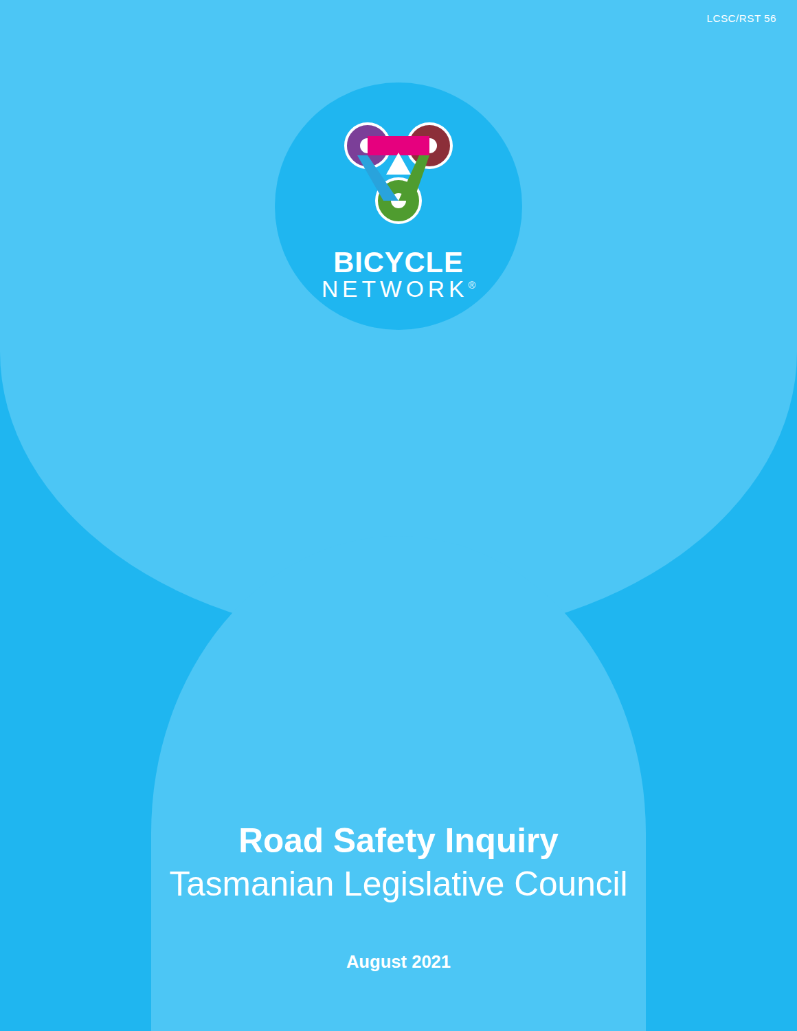LCSC/RST 56
BICYCLE
NETWORK®
Road Safety Inquiry
Tasmanian Legislative Council
August 2021